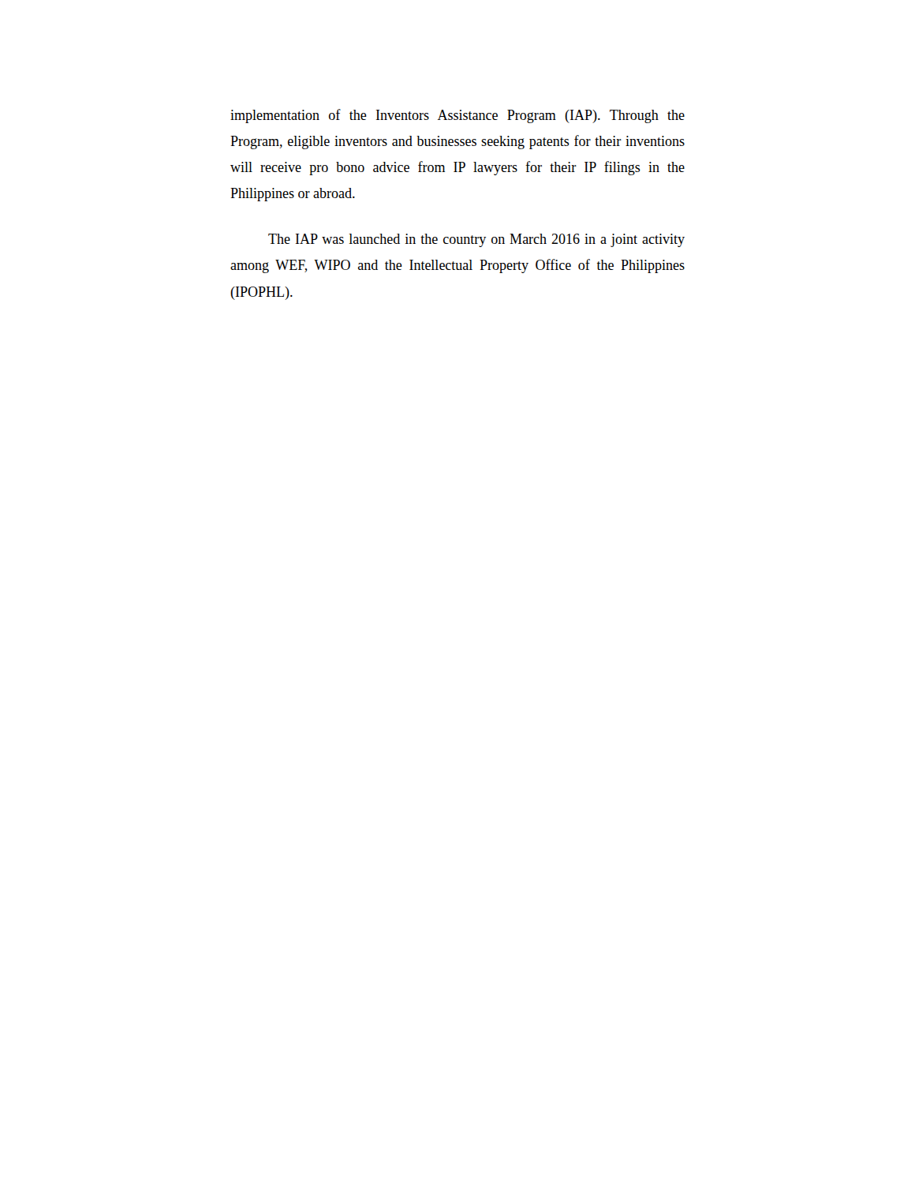implementation of the Inventors Assistance Program (IAP). Through the Program, eligible inventors and businesses seeking patents for their inventions will receive pro bono advice from IP lawyers for their IP filings in the Philippines or abroad.
The IAP was launched in the country on March 2016 in a joint activity among WEF, WIPO and the Intellectual Property Office of the Philippines (IPOPHL).